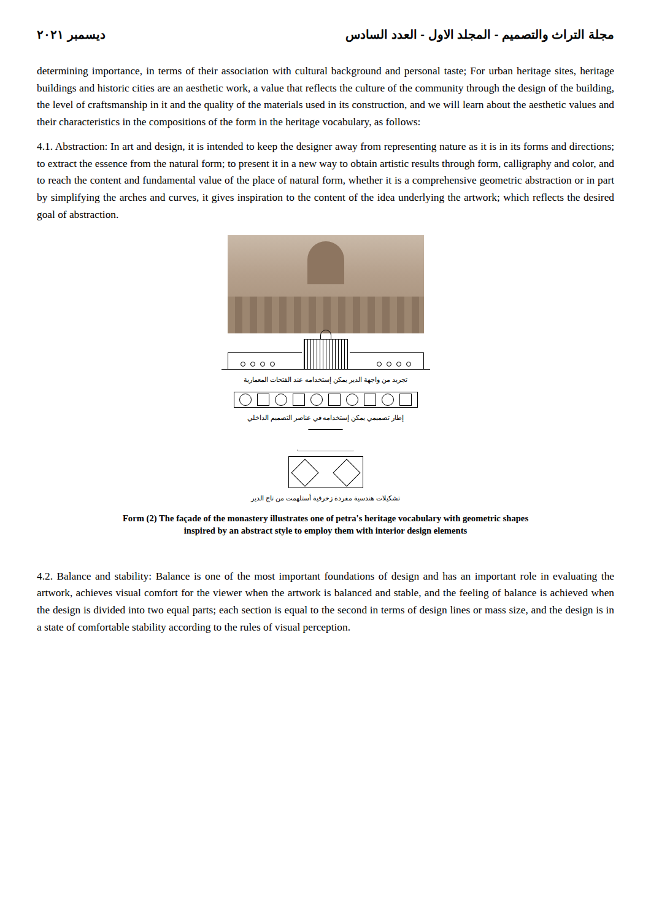مجلة التراث والتصميم - المجلد الاول - العدد السادس
ديسمبر ٢٠٢١
determining importance, in terms of their association with cultural background and personal taste; For urban heritage sites, heritage buildings and historic cities are an aesthetic work, a value that reflects the culture of the community through the design of the building, the level of craftsmanship in it and the quality of the materials used in its construction, and we will learn about the aesthetic values and their characteristics in the compositions of the form in the heritage vocabulary, as follows:
4.1. Abstraction: In art and design, it is intended to keep the designer away from representing nature as it is in its forms and directions; to extract the essence from the natural form; to present it in a new way to obtain artistic results through form, calligraphy and color, and to reach the content and fundamental value of the place of natural form, whether it is a comprehensive geometric abstraction or in part by simplifying the arches and curves, it gives inspiration to the content of the idea underlying the artwork; which reflects the desired goal of abstraction.
تجريد من واجهة الدير يمكن إستخدامه عند الفتحات المعمارية
إطار تصميمي يمكن إستخدامه في عناصر التصميم الداخلي
تشكيلات هندسية مفردة زخرفية أستلهمت من تاج الدير
Form (2) The façade of the monastery illustrates one of petra's heritage vocabulary with geometric shapes
inspired by an abstract style to employ them with interior design elements
4.2. Balance and stability: Balance is one of the most important foundations of design and has an important role in evaluating the artwork, achieves visual comfort for the viewer when the artwork is balanced and stable, and the feeling of balance is achieved when the design is divided into two equal parts; each section is equal to the second in terms of design lines or mass size, and the design is in a state of comfortable stability according to the rules of visual perception.